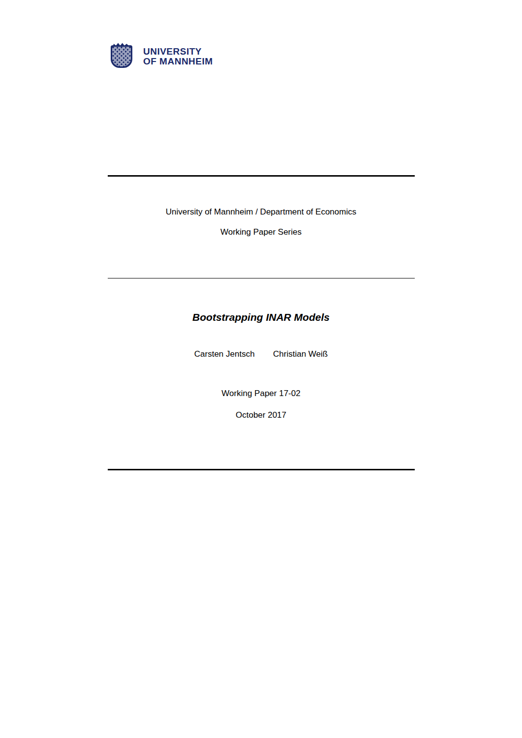UNIVERSITY
OF MANNHEIM
University of Mannheim / Department of Economics
Working Paper Series
Bootstrapping INAR Models
Carsten Jentsch Christian Weiß
Working Paper 17-02
October 2017